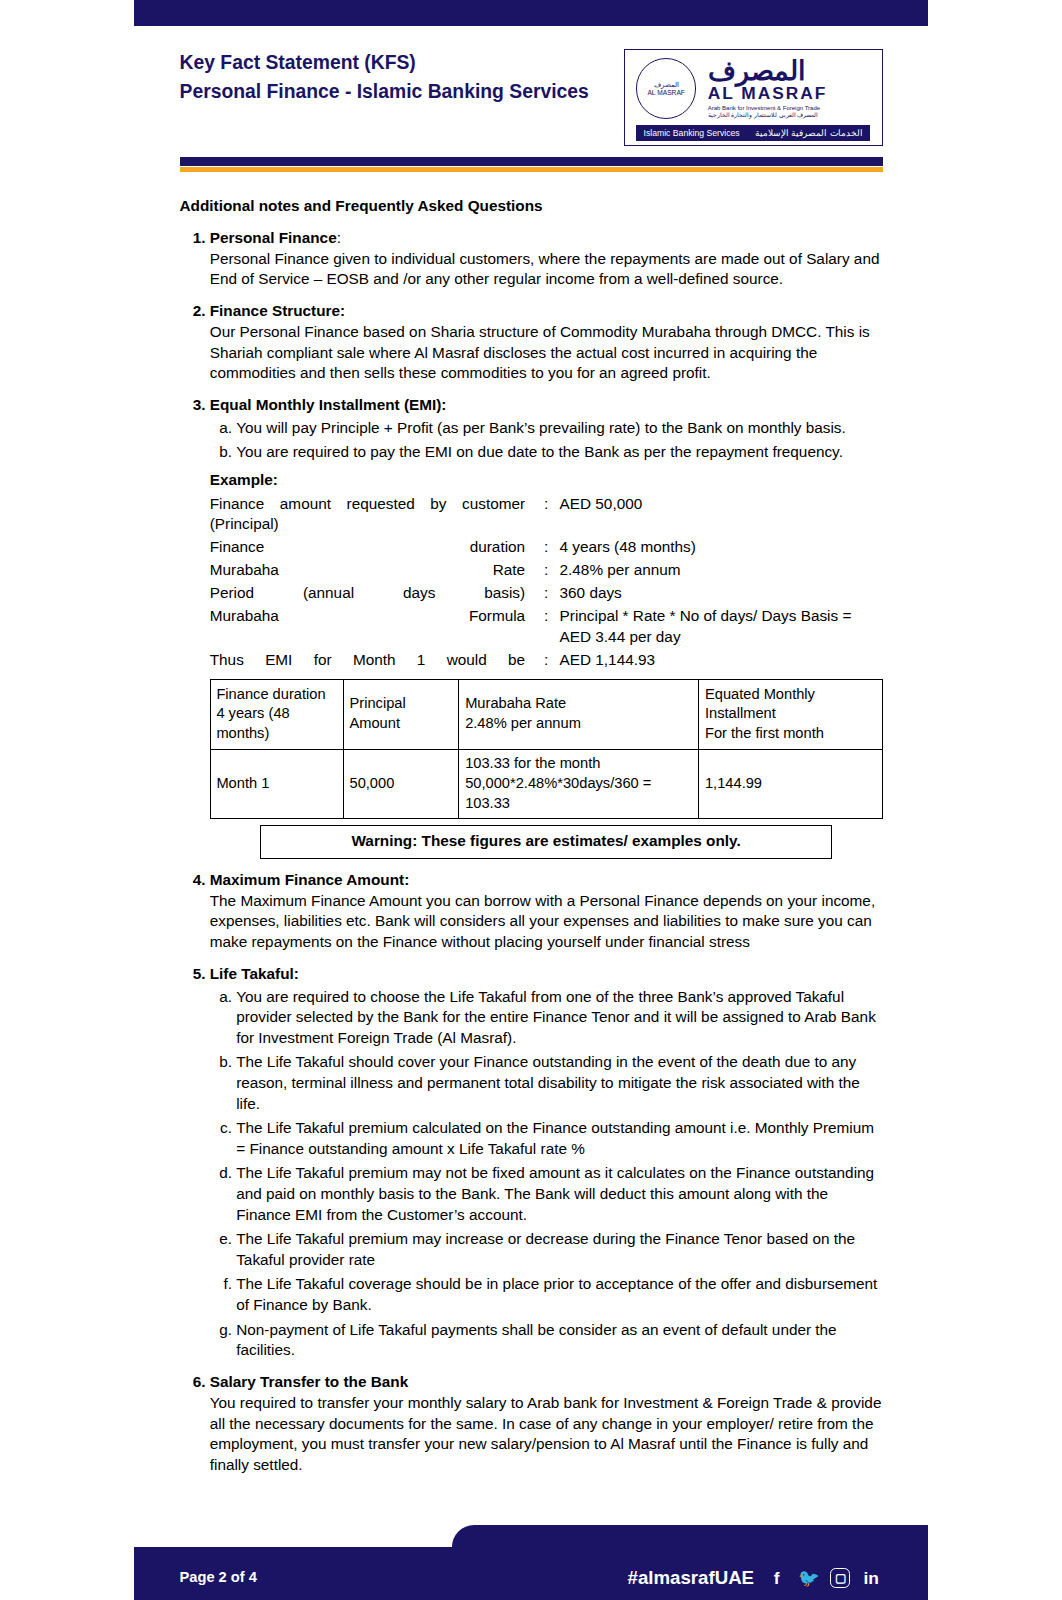Key Fact Statement (KFS)
Personal Finance - Islamic Banking Services
المصرف
AL MASRAF
المصرف
AL MASRAF
Arab Bank for Investment & Foreign Trade
المصرف العربي للاستثمار والتجارة الخارجية
Islamic Banking Services الخدمات المصرفية الإسلامية
Additional notes and Frequently Asked Questions
Personal Finance:
Personal Finance given to individual customers, where the repayments are made out of Salary and End of Service – EOSB and /or any other regular income from a well-defined source.
Finance Structure:
Our Personal Finance based on Sharia structure of Commodity Murabaha through DMCC. This is Shariah compliant sale where Al Masraf discloses the actual cost incurred in acquiring the commodities and then sells these commodities to you for an agreed profit.
Equal Monthly Installment (EMI):
You will pay Principle + Profit (as per Bank’s prevailing rate) to the Bank on monthly basis.
You are required to pay the EMI on due date to the Bank as per the repayment frequency.
Example:
| Finance amount requested by customer (Principal) | : | AED 50,000 |
| Finance duration | : | 4 years (48 months) |
| Murabaha Rate | : | 2.48% per annum |
| Period (annual days basis) | : | 360 days |
| Murabaha Formula | : | Principal * Rate * No of days/ Days Basis = AED 3.44 per day |
| Thus EMI for Month 1 would be | : | AED 1,144.93 |
| Finance duration 4 years (48 months) | Principal Amount | Murabaha Rate 2.48% per annum | Equated Monthly Installment For the first month |
| Month 1 | 50,000 | 103.33 for the month 50,000*2.48%*30days/360 = 103.33 | 1,144.99 |
Warning: These figures are estimates/ examples only.
Maximum Finance Amount:
The Maximum Finance Amount you can borrow with a Personal Finance depends on your income, expenses, liabilities etc. Bank will considers all your expenses and liabilities to make sure you can make repayments on the Finance without placing yourself under financial stress
Life Takaful:
You are required to choose the Life Takaful from one of the three Bank’s approved Takaful provider selected by the Bank for the entire Finance Tenor and it will be assigned to Arab Bank for Investment Foreign Trade (Al Masraf).
The Life Takaful should cover your Finance outstanding in the event of the death due to any reason, terminal illness and permanent total disability to mitigate the risk associated with the life.
The Life Takaful premium calculated on the Finance outstanding amount i.e. Monthly Premium = Finance outstanding amount x Life Takaful rate %
The Life Takaful premium may not be fixed amount as it calculates on the Finance outstanding and paid on monthly basis to the Bank. The Bank will deduct this amount along with the Finance EMI from the Customer’s account.
The Life Takaful premium may increase or decrease during the Finance Tenor based on the Takaful provider rate
The Life Takaful coverage should be in place prior to acceptance of the offer and disbursement of Finance by Bank.
Non-payment of Life Takaful payments shall be consider as an event of default under the facilities.
Salary Transfer to the Bank
You required to transfer your monthly salary to Arab bank for Investment & Foreign Trade & provide all the necessary documents for the same. In case of any change in your employer/ retire from the employment, you must transfer your new salary/pension to Al Masraf until the Finance is fully and finally settled.
Page 2 of 4
#almasrafUAE f 🐦 ▢ in